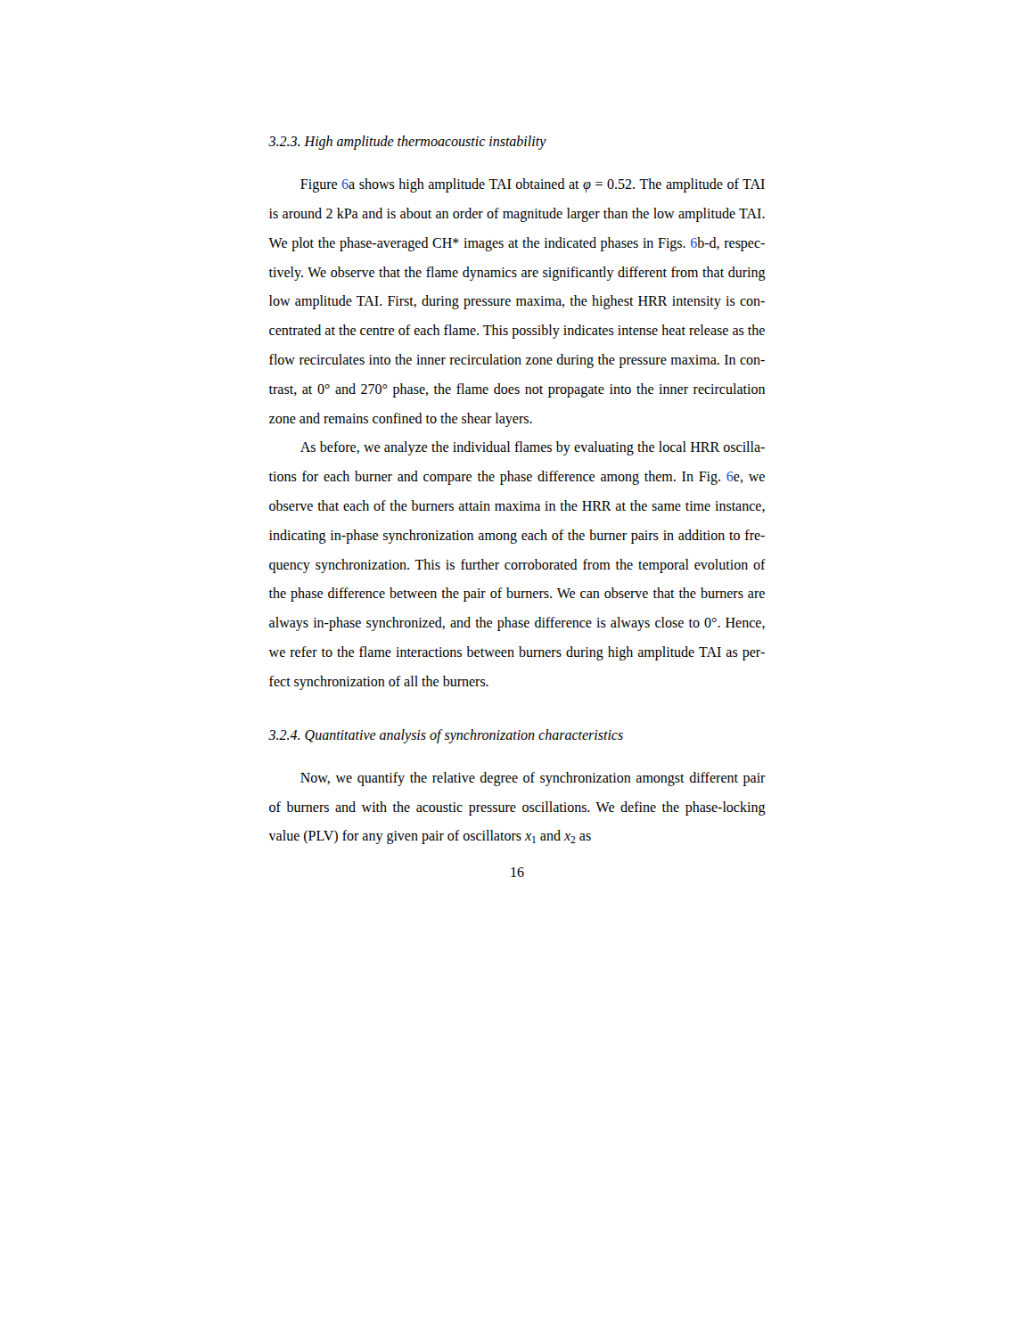3.2.3. High amplitude thermoacoustic instability
Figure 6a shows high amplitude TAI obtained at φ = 0.52. The amplitude of TAI is around 2 kPa and is about an order of magnitude larger than the low amplitude TAI. We plot the phase-averaged CH* images at the indicated phases in Figs. 6b-d, respectively. We observe that the flame dynamics are significantly different from that during low amplitude TAI. First, during pressure maxima, the highest HRR intensity is concentrated at the centre of each flame. This possibly indicates intense heat release as the flow recirculates into the inner recirculation zone during the pressure maxima. In contrast, at 0° and 270° phase, the flame does not propagate into the inner recirculation zone and remains confined to the shear layers.
As before, we analyze the individual flames by evaluating the local HRR oscillations for each burner and compare the phase difference among them. In Fig. 6e, we observe that each of the burners attain maxima in the HRR at the same time instance, indicating in-phase synchronization among each of the burner pairs in addition to frequency synchronization. This is further corroborated from the temporal evolution of the phase difference between the pair of burners. We can observe that the burners are always in-phase synchronized, and the phase difference is always close to 0°. Hence, we refer to the flame interactions between burners during high amplitude TAI as perfect synchronization of all the burners.
3.2.4. Quantitative analysis of synchronization characteristics
Now, we quantify the relative degree of synchronization amongst different pair of burners and with the acoustic pressure oscillations. We define the phase-locking value (PLV) for any given pair of oscillators x1 and x2 as
16